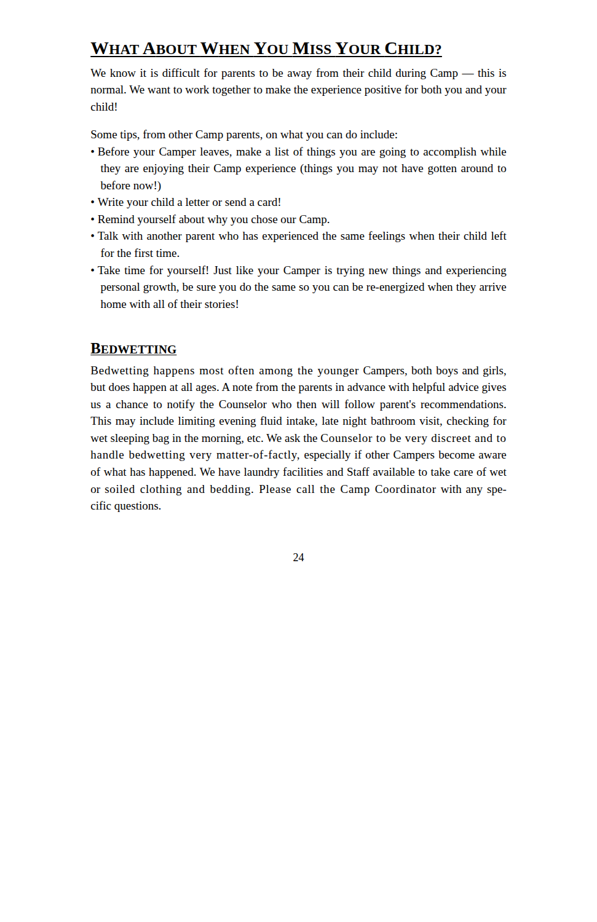What About When You Miss Your Child?
We know it is difficult for parents to be away from their child during Camp — this is normal. We want to work together to make the experience positive for both you and your child!
Some tips, from other Camp parents, on what you can do include:
Before your Camper leaves, make a list of things you are going to accomplish while they are enjoying their Camp experience (things you may not have gotten around to before now!)
Write your child a letter or send a card!
Remind yourself about why you chose our Camp.
Talk with another parent who has experienced the same feelings when their child left for the first time.
Take time for yourself! Just like your Camper is trying new things and experiencing personal growth, be sure you do the same so you can be re-energized when they arrive home with all of their stories!
Bedwetting
Bedwetting happens most often among the younger Campers, both boys and girls, but does happen at all ages. A note from the parents in advance with helpful advice gives us a chance to notify the Counselor who then will follow parent's recommendations. This may include limiting evening fluid intake, late night bathroom visit, checking for wet sleeping bag in the morning, etc. We ask the Counselor to be very discreet and to handle bedwetting very matter-of-factly, especially if other Campers become aware of what has happened. We have laundry facilities and Staff available to take care of wet or soiled clothing and bedding. Please call the Camp Coordinator with any specific questions.
24